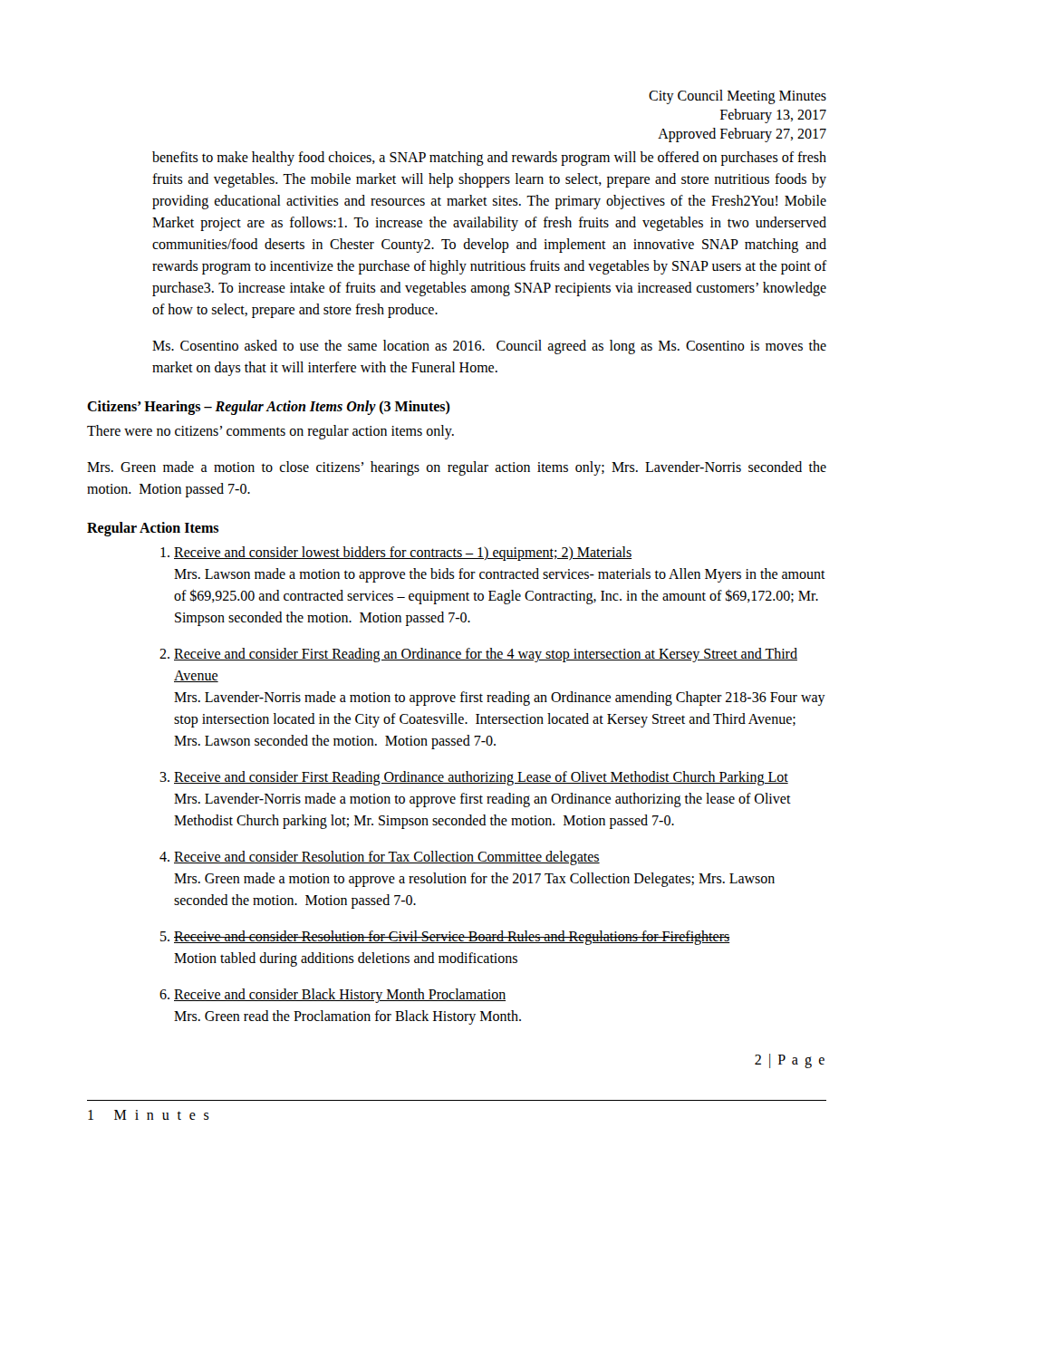City Council Meeting Minutes
February 13, 2017
Approved February 27, 2017
benefits to make healthy food choices, a SNAP matching and rewards program will be offered on purchases of fresh fruits and vegetables. The mobile market will help shoppers learn to select, prepare and store nutritious foods by providing educational activities and resources at market sites. The primary objectives of the Fresh2You! Mobile Market project are as follows:1. To increase the availability of fresh fruits and vegetables in two underserved communities/food deserts in Chester County2. To develop and implement an innovative SNAP matching and rewards program to incentivize the purchase of highly nutritious fruits and vegetables by SNAP users at the point of purchase3. To increase intake of fruits and vegetables among SNAP recipients via increased customers’ knowledge of how to select, prepare and store fresh produce.
Ms. Cosentino asked to use the same location as 2016. Council agreed as long as Ms. Cosentino is moves the market on days that it will interfere with the Funeral Home.
Citizens’ Hearings – Regular Action Items Only (3 Minutes)
There were no citizens’ comments on regular action items only.
Mrs. Green made a motion to close citizens’ hearings on regular action items only; Mrs. Lavender-Norris seconded the motion. Motion passed 7-0.
Regular Action Items
Receive and consider lowest bidders for contracts – 1) equipment; 2) Materials
Mrs. Lawson made a motion to approve the bids for contracted services- materials to Allen Myers in the amount of $69,925.00 and contracted services – equipment to Eagle Contracting, Inc. in the amount of $69,172.00; Mr. Simpson seconded the motion. Motion passed 7-0.
Receive and consider First Reading an Ordinance for the 4 way stop intersection at Kersey Street and Third Avenue
Mrs. Lavender-Norris made a motion to approve first reading an Ordinance amending Chapter 218-36 Four way stop intersection located in the City of Coatesville. Intersection located at Kersey Street and Third Avenue; Mrs. Lawson seconded the motion. Motion passed 7-0.
Receive and consider First Reading Ordinance authorizing Lease of Olivet Methodist Church Parking Lot
Mrs. Lavender-Norris made a motion to approve first reading an Ordinance authorizing the lease of Olivet Methodist Church parking lot; Mr. Simpson seconded the motion. Motion passed 7-0.
Receive and consider Resolution for Tax Collection Committee delegates
Mrs. Green made a motion to approve a resolution for the 2017 Tax Collection Delegates; Mrs. Lawson seconded the motion. Motion passed 7-0.
Receive and consider Resolution for Civil Service Board Rules and Regulations for Firefighters
Motion tabled during additions deletions and modifications
Receive and consider Black History Month Proclamation
Mrs. Green read the Proclamation for Black History Month.
2 | P a g e
1 M i n u t e s